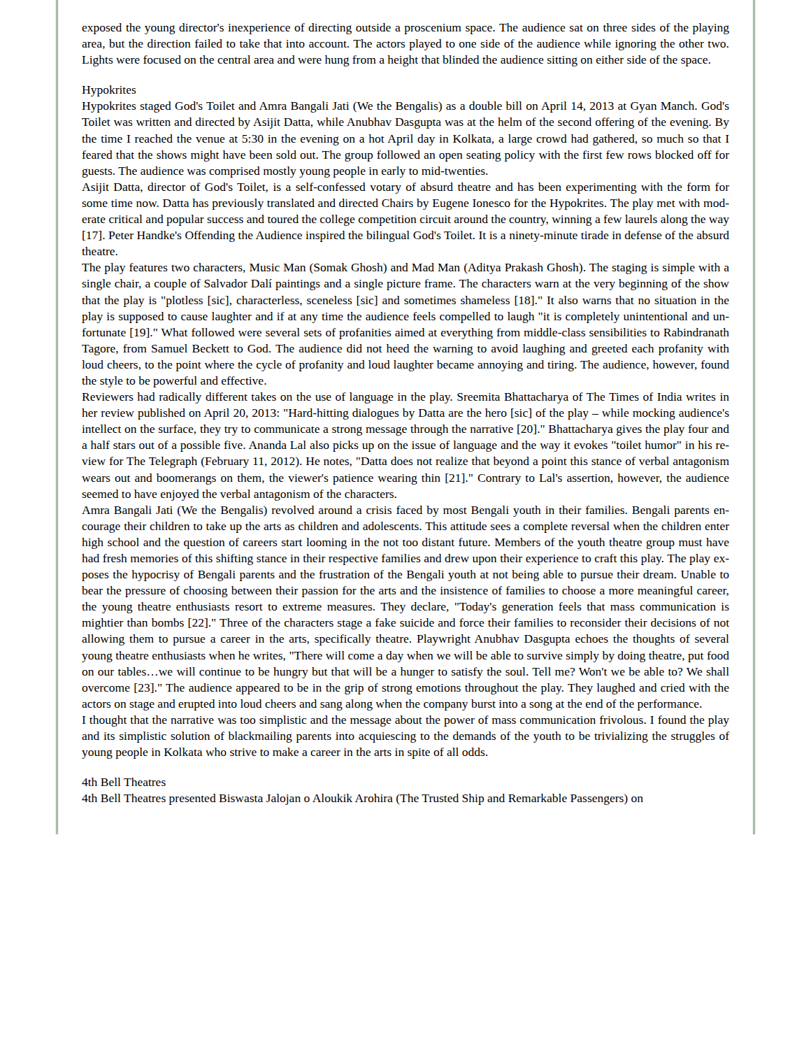exposed the young director's inexperience of directing outside a proscenium space. The audience sat on three sides of the playing area, but the direction failed to take that into account. The actors played to one side of the audience while ignoring the other two. Lights were focused on the central area and were hung from a height that blinded the audience sitting on either side of the space.
Hypokrites
Hypokrites staged God's Toilet and Amra Bangali Jati (We the Bengalis) as a double bill on April 14, 2013 at Gyan Manch. God's Toilet was written and directed by Asijit Datta, while Anubhav Dasgupta was at the helm of the second offering of the evening. By the time I reached the venue at 5:30 in the evening on a hot April day in Kolkata, a large crowd had gathered, so much so that I feared that the shows might have been sold out. The group followed an open seating policy with the first few rows blocked off for guests. The audience was comprised mostly young people in early to mid-twenties.
Asijit Datta, director of God's Toilet, is a self-confessed votary of absurd theatre and has been experimenting with the form for some time now. Datta has previously translated and directed Chairs by Eugene Ionesco for the Hypokrites. The play met with moderate critical and popular success and toured the college competition circuit around the country, winning a few laurels along the way [17]. Peter Handke's Offending the Audience inspired the bilingual God's Toilet. It is a ninety-minute tirade in defense of the absurd theatre.
The play features two characters, Music Man (Somak Ghosh) and Mad Man (Aditya Prakash Ghosh). The staging is simple with a single chair, a couple of Salvador Dalí paintings and a single picture frame. The characters warn at the very beginning of the show that the play is "plotless [sic], characterless, sceneless [sic] and sometimes shameless [18]." It also warns that no situation in the play is supposed to cause laughter and if at any time the audience feels compelled to laugh "it is completely unintentional and unfortunate [19]." What followed were several sets of profanities aimed at everything from middle-class sensibilities to Rabindranath Tagore, from Samuel Beckett to God. The audience did not heed the warning to avoid laughing and greeted each profanity with loud cheers, to the point where the cycle of profanity and loud laughter became annoying and tiring. The audience, however, found the style to be powerful and effective.
Reviewers had radically different takes on the use of language in the play. Sreemita Bhattacharya of The Times of India writes in her review published on April 20, 2013: "Hard-hitting dialogues by Datta are the hero [sic] of the play – while mocking audience's intellect on the surface, they try to communicate a strong message through the narrative [20]." Bhattacharya gives the play four and a half stars out of a possible five. Ananda Lal also picks up on the issue of language and the way it evokes "toilet humor" in his review for The Telegraph (February 11, 2012). He notes, "Datta does not realize that beyond a point this stance of verbal antagonism wears out and boomerangs on them, the viewer's patience wearing thin [21]." Contrary to Lal's assertion, however, the audience seemed to have enjoyed the verbal antagonism of the characters.
Amra Bangali Jati (We the Bengalis) revolved around a crisis faced by most Bengali youth in their families. Bengali parents encourage their children to take up the arts as children and adolescents. This attitude sees a complete reversal when the children enter high school and the question of careers start looming in the not too distant future. Members of the youth theatre group must have had fresh memories of this shifting stance in their respective families and drew upon their experience to craft this play. The play exposes the hypocrisy of Bengali parents and the frustration of the Bengali youth at not being able to pursue their dream. Unable to bear the pressure of choosing between their passion for the arts and the insistence of families to choose a more meaningful career, the young theatre enthusiasts resort to extreme measures. They declare, "Today's generation feels that mass communication is mightier than bombs [22]." Three of the characters stage a fake suicide and force their families to reconsider their decisions of not allowing them to pursue a career in the arts, specifically theatre. Playwright Anubhav Dasgupta echoes the thoughts of several young theatre enthusiasts when he writes, "There will come a day when we will be able to survive simply by doing theatre, put food on our tables…we will continue to be hungry but that will be a hunger to satisfy the soul. Tell me? Won't we be able to? We shall overcome [23]." The audience appeared to be in the grip of strong emotions throughout the play. They laughed and cried with the actors on stage and erupted into loud cheers and sang along when the company burst into a song at the end of the performance.
I thought that the narrative was too simplistic and the message about the power of mass communication frivolous. I found the play and its simplistic solution of blackmailing parents into acquiescing to the demands of the youth to be trivializing the struggles of young people in Kolkata who strive to make a career in the arts in spite of all odds.
4th Bell Theatres
4th Bell Theatres presented Biswasta Jalojan o Aloukik Arohira (The Trusted Ship and Remarkable Passengers) on